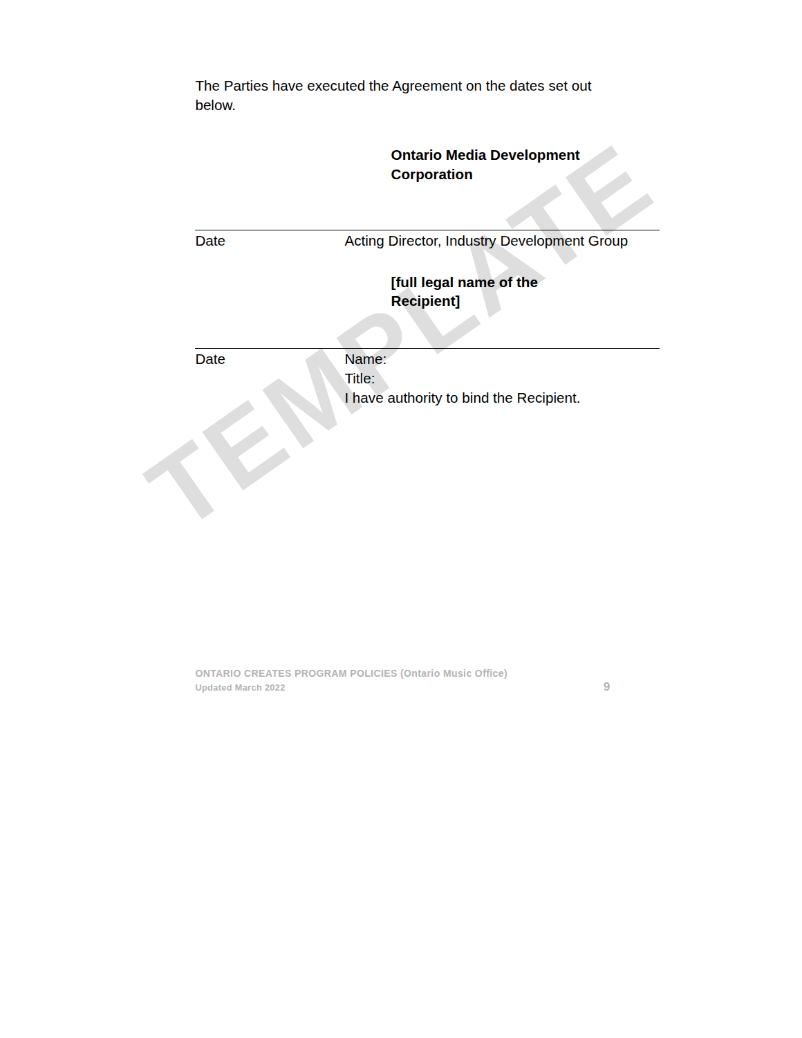TEMPLATE
The Parties have executed the Agreement on the dates set out below.
Ontario Media Development Corporation
Date
Acting Director, Industry Development Group
[full legal name of the Recipient]
Date
Name:
Title:
I have authority to bind the Recipient.
ONTARIO CREATES PROGRAM POLICIES (Ontario Music Office)
Updated March 2022
9